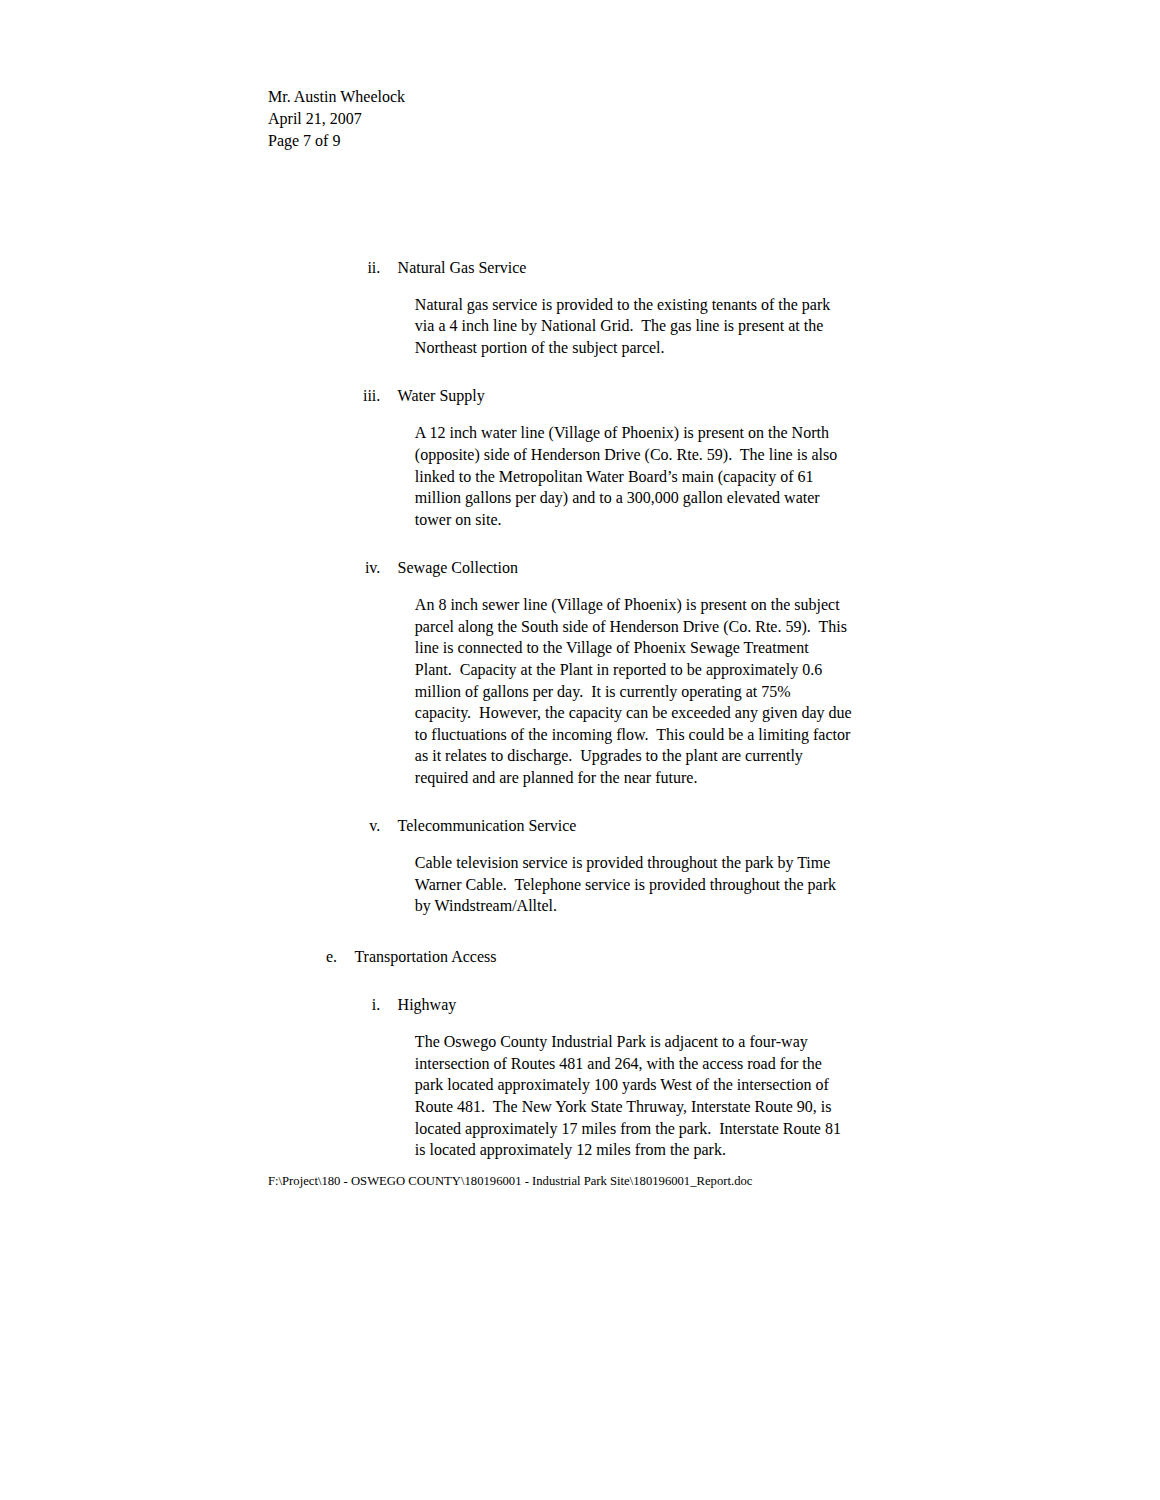Mr. Austin Wheelock
April 21, 2007
Page 7 of 9
ii. Natural Gas Service
Natural gas service is provided to the existing tenants of the park via a 4 inch line by National Grid. The gas line is present at the Northeast portion of the subject parcel.
iii. Water Supply
A 12 inch water line (Village of Phoenix) is present on the North (opposite) side of Henderson Drive (Co. Rte. 59). The line is also linked to the Metropolitan Water Board’s main (capacity of 61 million gallons per day) and to a 300,000 gallon elevated water tower on site.
iv. Sewage Collection
An 8 inch sewer line (Village of Phoenix) is present on the subject parcel along the South side of Henderson Drive (Co. Rte. 59). This line is connected to the Village of Phoenix Sewage Treatment Plant. Capacity at the Plant in reported to be approximately 0.6 million of gallons per day. It is currently operating at 75% capacity. However, the capacity can be exceeded any given day due to fluctuations of the incoming flow. This could be a limiting factor as it relates to discharge. Upgrades to the plant are currently required and are planned for the near future.
v. Telecommunication Service
Cable television service is provided throughout the park by Time Warner Cable. Telephone service is provided throughout the park by Windstream/Alltel.
e. Transportation Access
i. Highway
The Oswego County Industrial Park is adjacent to a four-way intersection of Routes 481 and 264, with the access road for the park located approximately 100 yards West of the intersection of Route 481. The New York State Thruway, Interstate Route 90, is located approximately 17 miles from the park. Interstate Route 81 is located approximately 12 miles from the park.
F:\Project\180 - OSWEGO COUNTY\180196001 - Industrial Park Site\180196001_Report.doc